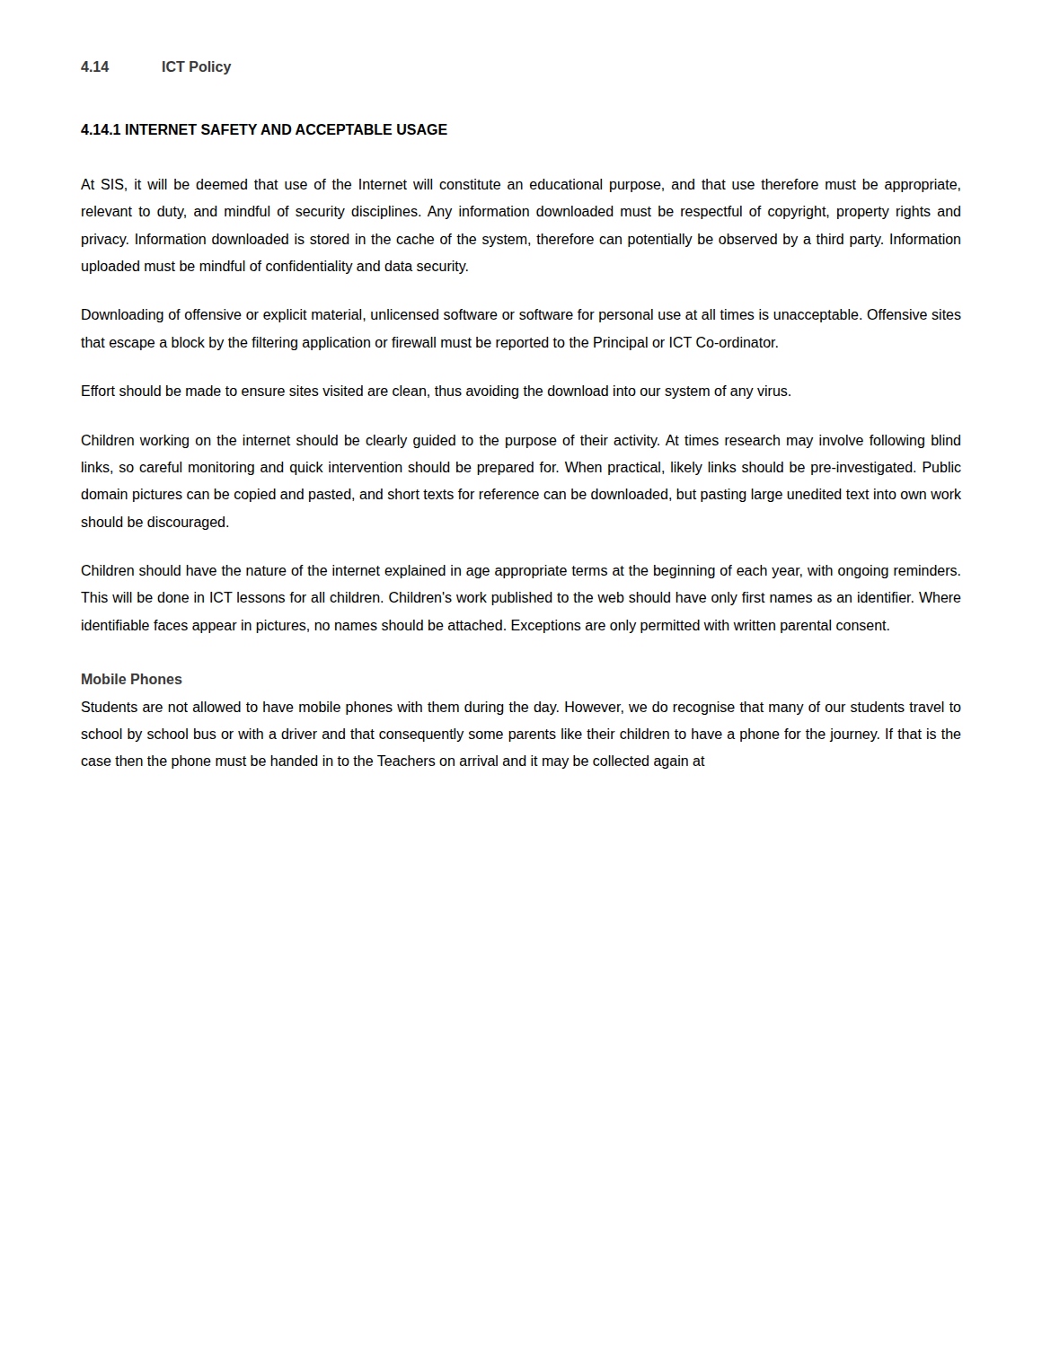4.14 ICT Policy
4.14.1 INTERNET SAFETY AND ACCEPTABLE USAGE
At SIS, it will be deemed that use of the Internet will constitute an educational purpose, and that use therefore must be appropriate, relevant to duty, and mindful of security disciplines. Any information downloaded must be respectful of copyright, property rights and privacy. Information downloaded is stored in the cache of the system, therefore can potentially be observed by a third party. Information uploaded must be mindful of confidentiality and data security.
Downloading of offensive or explicit material, unlicensed software or software for personal use at all times is unacceptable. Offensive sites that escape a block by the filtering application or firewall must be reported to the Principal or ICT Co-ordinator.
Effort should be made to ensure sites visited are clean, thus avoiding the download into our system of any virus.
Children working on the internet should be clearly guided to the purpose of their activity. At times research may involve following blind links, so careful monitoring and quick intervention should be prepared for. When practical, likely links should be pre-investigated. Public domain pictures can be copied and pasted, and short texts for reference can be downloaded, but pasting large unedited text into own work should be discouraged.
Children should have the nature of the internet explained in age appropriate terms at the beginning of each year, with ongoing reminders. This will be done in ICT lessons for all children. Children's work published to the web should have only first names as an identifier. Where identifiable faces appear in pictures, no names should be attached. Exceptions are only permitted with written parental consent.
Mobile Phones
Students are not allowed to have mobile phones with them during the day. However, we do recognise that many of our students travel to school by school bus or with a driver and that consequently some parents like their children to have a phone for the journey. If that is the case then the phone must be handed in to the Teachers on arrival and it may be collected again at